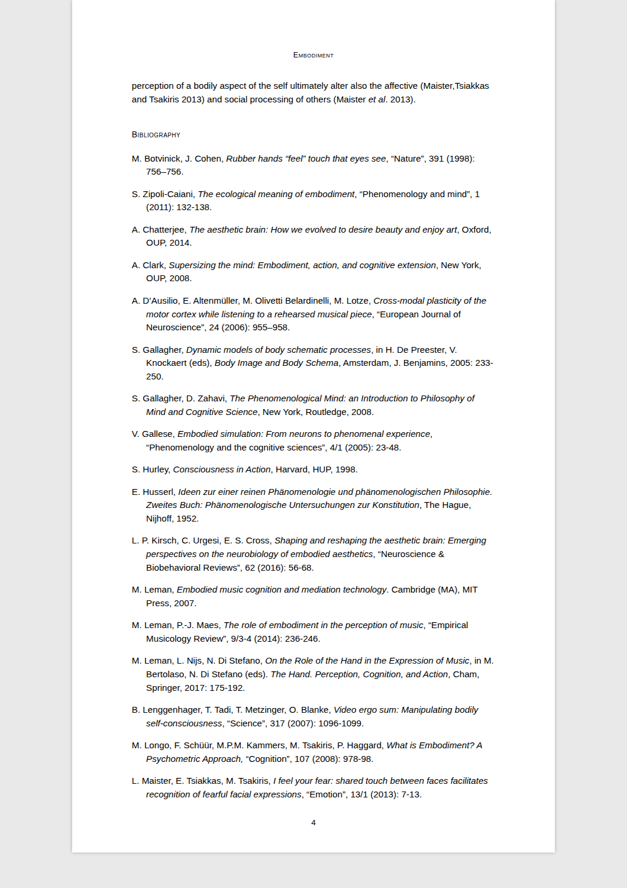Embodiment
perception of a bodily aspect of the self ultimately alter also the affective (Maister,Tsiakkas and Tsakiris 2013) and social processing of others (Maister et al. 2013).
Bibliography
M. Botvinick, J. Cohen, Rubber hands “feel” touch that eyes see, “Nature”, 391 (1998): 756–756.
S. Zipoli-Caiani, The ecological meaning of embodiment, “Phenomenology and mind”, 1 (2011): 132-138.
A. Chatterjee, The aesthetic brain: How we evolved to desire beauty and enjoy art, Oxford, OUP, 2014.
A. Clark, Supersizing the mind: Embodiment, action, and cognitive extension, New York, OUP, 2008.
A. D’Ausilio, E. Altenmüller, M. Olivetti Belardinelli, M. Lotze, Cross-modal plasticity of the motor cortex while listening to a rehearsed musical piece, “European Journal of Neuroscience”, 24 (2006): 955–958.
S. Gallagher, Dynamic models of body schematic processes, in H. De Preester, V. Knockaert (eds), Body Image and Body Schema, Amsterdam, J. Benjamins, 2005: 233-250.
S. Gallagher, D. Zahavi, The Phenomenological Mind: an Introduction to Philosophy of Mind and Cognitive Science, New York, Routledge, 2008.
V. Gallese, Embodied simulation: From neurons to phenomenal experience, “Phenomenology and the cognitive sciences”, 4/1 (2005): 23-48.
S. Hurley, Consciousness in Action, Harvard, HUP, 1998.
E. Husserl, Ideen zur einer reinen Phänomenologie und phänomenologischen Philosophie. Zweites Buch: Phänomenologische Untersuchungen zur Konstitution, The Hague, Nijhoff, 1952.
L. P. Kirsch, C. Urgesi, E. S. Cross, Shaping and reshaping the aesthetic brain: Emerging perspectives on the neurobiology of embodied aesthetics, “Neuroscience & Biobehavioral Reviews”, 62 (2016): 56-68.
M. Leman, Embodied music cognition and mediation technology. Cambridge (MA), MIT Press, 2007.
M. Leman, P.-J. Maes, The role of embodiment in the perception of music, “Empirical Musicology Review”, 9/3-4 (2014): 236-246.
M. Leman, L. Nijs, N. Di Stefano, On the Role of the Hand in the Expression of Music, in M. Bertolaso, N. Di Stefano (eds). The Hand. Perception, Cognition, and Action, Cham, Springer, 2017: 175-192.
B. Lenggenhager, T. Tadi, T. Metzinger, O. Blanke, Video ergo sum: Manipulating bodily self-consciousness, “Science”, 317 (2007): 1096-1099.
M. Longo, F. Schüür, M.P.M. Kammers, M. Tsakiris, P. Haggard, What is Embodiment? A Psychometric Approach, “Cognition”, 107 (2008): 978-98.
L. Maister, E. Tsiakkas, M. Tsakiris, I feel your fear: shared touch between faces facilitates recognition of fearful facial expressions, “Emotion”, 13/1 (2013): 7-13.
4